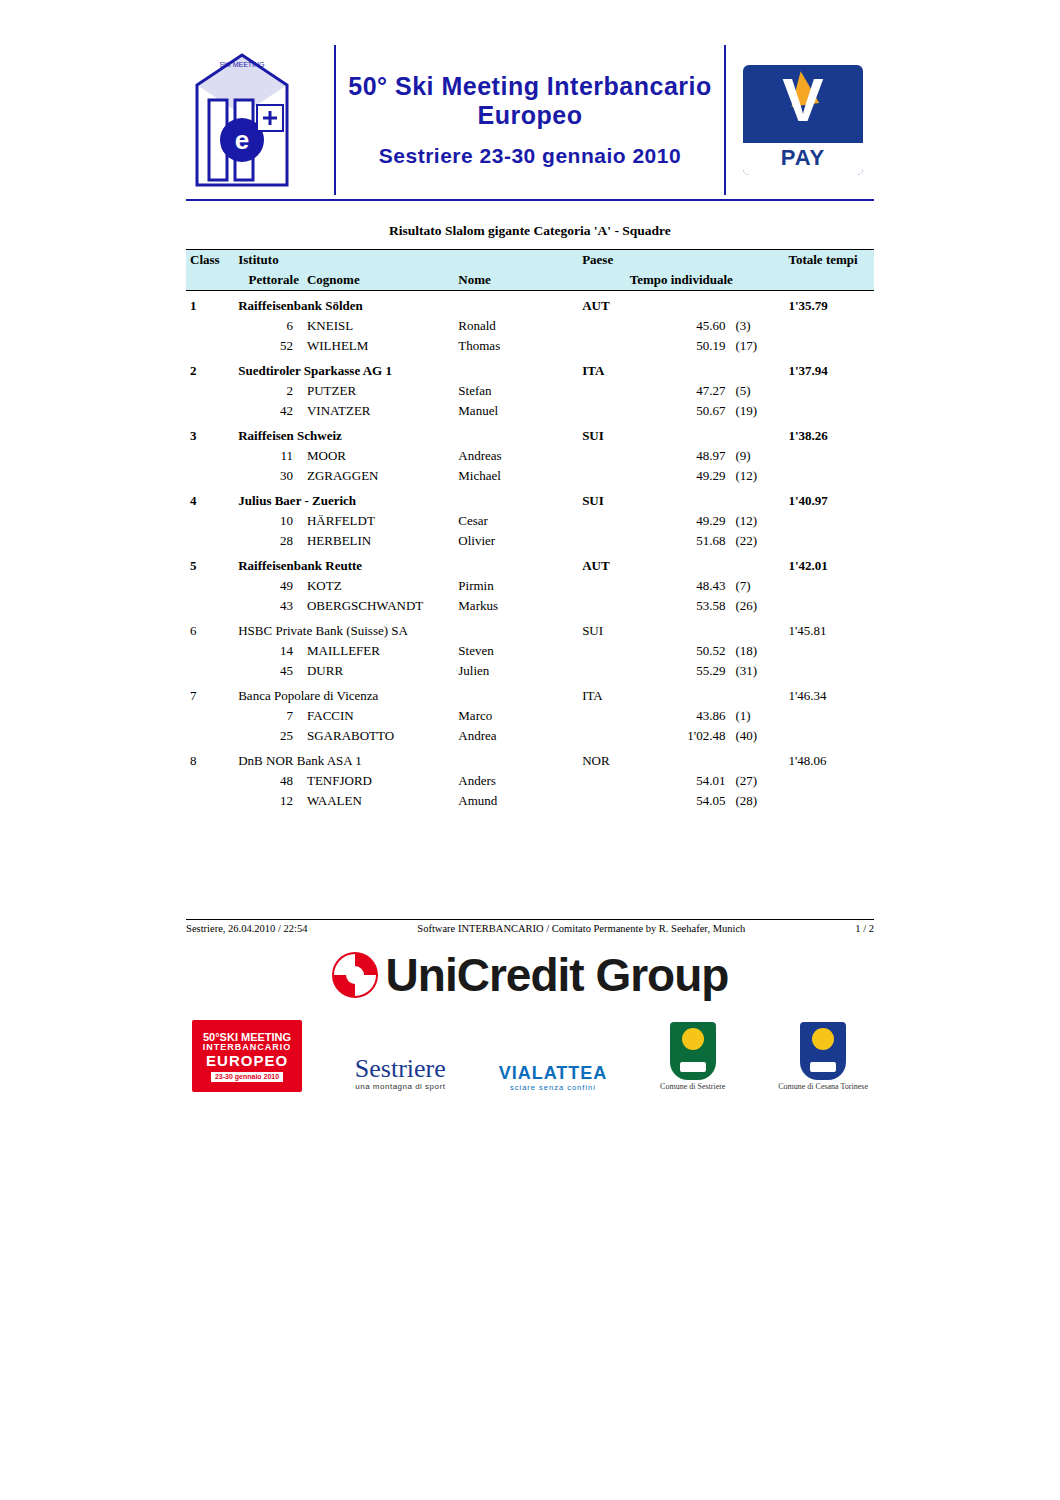e SKI MEETING
50° Ski Meeting Interbancario Europeo
Sestriere 23-30 gennaio 2010
V
PAY
Risultato Slalom gigante Categoria 'A' - Squadre
| Class | Istituto | Paese | | Totale tempi |
| --- | --- | --- | --- | --- |
| | Pettorale | Cognome | Nome | Tempo individuale | |
| 1 | Raiffeisenbank Sölden | AUT | | 1'35.79 |
| | 6 | KNEISL | Ronald | | 45.60 | (3) | |
| | 52 | WILHELM | Thomas | | 50.19 | (17) | |
| 2 | Suedtiroler Sparkasse AG 1 | ITA | | 1'37.94 |
| | 2 | PUTZER | Stefan | | 47.27 | (5) | |
| | 42 | VINATZER | Manuel | | 50.67 | (19) | |
| 3 | Raiffeisen Schweiz | SUI | | 1'38.26 |
| | 11 | MOOR | Andreas | | 48.97 | (9) | |
| | 30 | ZGRAGGEN | Michael | | 49.29 | (12) | |
| 4 | Julius Baer - Zuerich | SUI | | 1'40.97 |
| | 10 | HÄRFELDT | Cesar | | 49.29 | (12) | |
| | 28 | HERBELIN | Olivier | | 51.68 | (22) | |
| 5 | Raiffeisenbank Reutte | AUT | | 1'42.01 |
| | 49 | KOTZ | Pirmin | | 48.43 | (7) | |
| | 43 | OBERGSCHWANDT | Markus | | 53.58 | (26) | |
| 6 | HSBC Private Bank (Suisse) SA | SUI | | 1'45.81 |
| | 14 | MAILLEFER | Steven | | 50.52 | (18) | |
| | 45 | DURR | Julien | | 55.29 | (31) | |
| 7 | Banca Popolare di Vicenza | ITA | | 1'46.34 |
| | 7 | FACCIN | Marco | | 43.86 | (1) | |
| | 25 | SGARABOTTO | Andrea | | 1'02.48 | (40) | |
| 8 | DnB NOR Bank ASA 1 | NOR | | 1'48.06 |
| | 48 | TENFJORD | Anders | | 54.01 | (27) | |
| | 12 | WAALEN | Amund | | 54.05 | (28) | |
Sestriere, 26.04.2010 / 22:54
Software INTERBANCARIO / Comitato Permanente by R. Seehafer, Munich
1 / 2
UniCredit Group
50°SKI MEETING
INTERBANCARIO
EUROPEO
23-30 gennaio 2010
Sestriere una montagna di sport
VIALATTEA sciare senza confini
Comune di Sestriere
Comune di Cesana Torinese